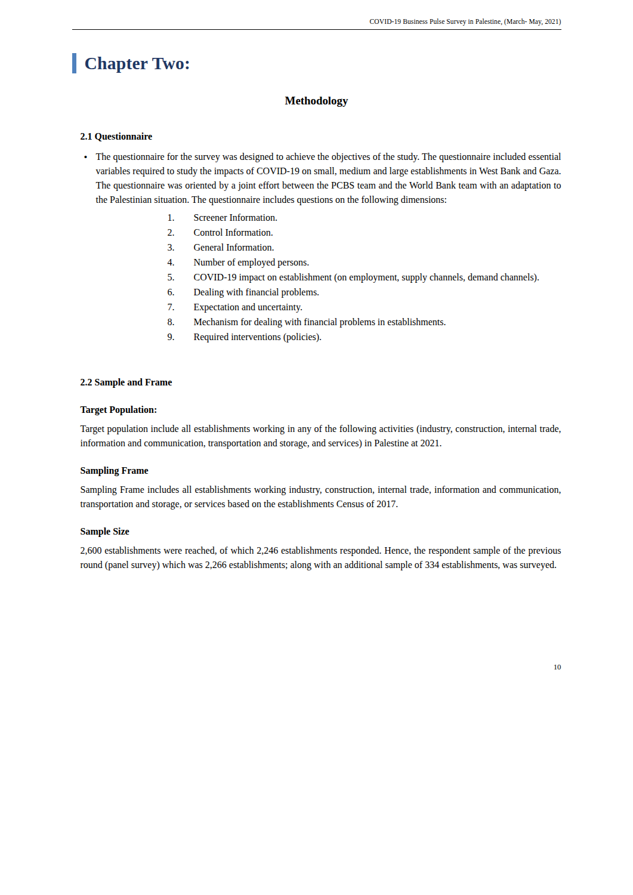COVID-19 Business Pulse Survey in Palestine, (March- May, 2021)
Chapter Two:
Methodology
2.1 Questionnaire
The questionnaire for the survey was designed to achieve the objectives of the study. The questionnaire included essential variables required to study the impacts of COVID-19 on small, medium and large establishments in West Bank and Gaza. The questionnaire was oriented by a joint effort between the PCBS team and the World Bank team with an adaptation to the Palestinian situation. The questionnaire includes questions on the following dimensions:
Screener Information.
Control Information.
General Information.
Number of employed persons.
COVID-19 impact on establishment (on employment, supply channels, demand channels).
Dealing with financial problems.
Expectation and uncertainty.
Mechanism for dealing with financial problems in establishments.
Required interventions (policies).
2.2 Sample and Frame
Target Population:
Target population include all establishments working in any of the following activities (industry, construction, internal trade, information and communication, transportation and storage, and services) in Palestine at 2021.
Sampling Frame
Sampling Frame includes all establishments working industry, construction, internal trade, information and communication, transportation and storage, or services based on the establishments Census of 2017.
Sample Size
2,600 establishments were reached, of which 2,246 establishments responded. Hence, the respondent sample of the previous round (panel survey) which was 2,266 establishments; along with an additional sample of 334 establishments, was surveyed.
10